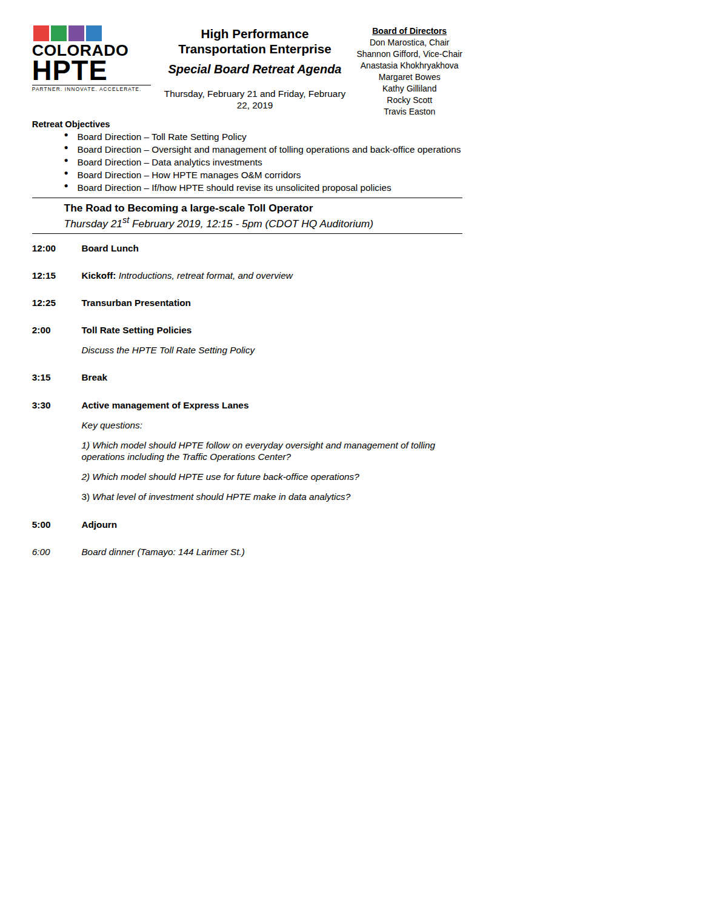COLORADO
HPTE
PARTNER. INNOVATE. ACCELERATE.
High Performance Transportation Enterprise
Special Board Retreat Agenda
Thursday, February 21 and Friday, February 22, 2019
Board of Directors
Don Marostica, Chair
Shannon Gifford, Vice-Chair
Anastasia Khokhryakhova
Margaret Bowes
Kathy Gilliland
Rocky Scott
Travis Easton
Retreat Objectives
Board Direction – Toll Rate Setting Policy
Board Direction – Oversight and management of tolling operations and back-office operations
Board Direction – Data analytics investments
Board Direction – How HPTE manages O&M corridors
Board Direction – If/how HPTE should revise its unsolicited proposal policies
The Road to Becoming a large-scale Toll Operator
Thursday 21st February 2019, 12:15 - 5pm (CDOT HQ Auditorium)
| 12:00 | Board Lunch |
| 12:15 | Kickoff: Introductions, retreat format, and overview |
| 12:25 | Transurban Presentation |
| 2:00 | Toll Rate Setting Policies Discuss the HPTE Toll Rate Setting Policy |
| 3:15 | Break |
| 3:30 | Active management of Express Lanes Key questions: 1) Which model should HPTE follow on everyday oversight and management of tolling operations including the Traffic Operations Center? 2) Which model should HPTE use for future back-office operations? 3) What level of investment should HPTE make in data analytics? |
| 5:00 | Adjourn |
| 6:00 | Board dinner (Tamayo: 144 Larimer St.) |